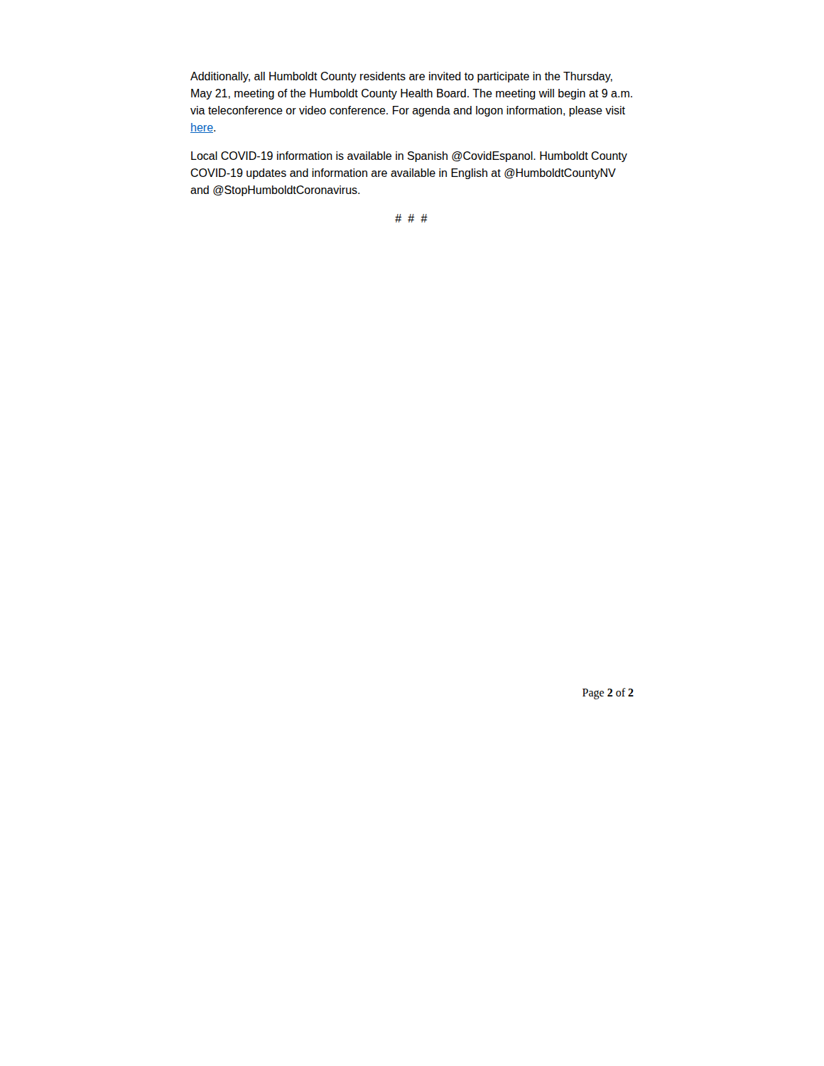Additionally, all Humboldt County residents are invited to participate in the Thursday, May 21, meeting of the Humboldt County Health Board. The meeting will begin at 9 a.m. via teleconference or video conference. For agenda and logon information, please visit here.
Local COVID-19 information is available in Spanish @CovidEspanol. Humboldt County COVID-19 updates and information are available in English at @HumboldtCountyNV and @StopHumboldtCoronavirus.
# # #
Page 2 of 2